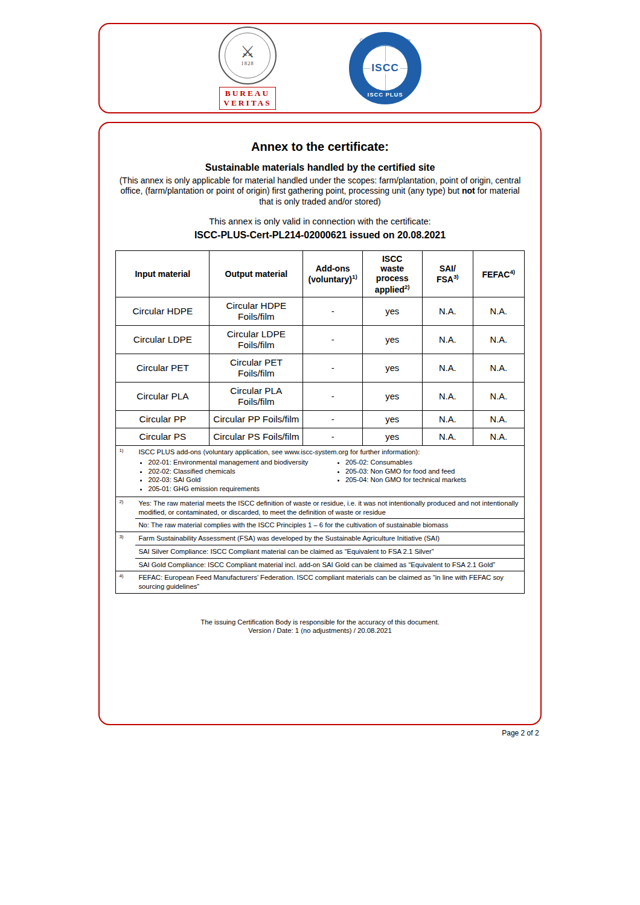⚔
1828
BUREAUVERITAS
Certified Sustainability
ISCC
ISCC PLUS
Annex to the certificate:
Sustainable materials handled by the certified site
(This annex is only applicable for material handled under the scopes: farm/plantation, point of origin, central office, (farm/plantation or point of origin) first gathering point, processing unit (any type) but not for material that is only traded and/or stored)
This annex is only valid in connection with the certificate:
ISCC-PLUS-Cert-PL214-02000621 issued on 20.08.2021
| Input material | Output material | Add-ons (voluntary) 1) | ISCC waste process applied 2) | SAI/ FSA 3) | FEFAC 4) |
| --- | --- | --- | --- | --- | --- |
| Circular HDPE | Circular HDPE Foils/film | - | yes | N.A. | N.A. |
| Circular LDPE | Circular LDPE Foils/film | - | yes | N.A. | N.A. |
| Circular PET | Circular PET Foils/film | - | yes | N.A. | N.A. |
| Circular PLA | Circular PLA Foils/film | - | yes | N.A. | N.A. |
| Circular PP | Circular PP Foils/film | - | yes | N.A. | N.A. |
| Circular PS | Circular PS Foils/film | - | yes | N.A. | N.A. |
| 1) | ISCC PLUS add-ons (voluntary application, see www.iscc-system.org for further information): 202-01: Environmental management and biodiversity 202-02: Classified chemicals 202-03: SAI Gold 205-01: GHG emission requirements 205-02: Consumables 205-03: Non GMO for food and feed 205-04: Non GMO for technical markets |
| 2) | Yes: The raw material meets the ISCC definition of waste or residue, i.e. it was not intentionally produced and not intentionally modified, or contaminated, or discarded, to meet the definition of waste or residue |
| No: The raw material complies with the ISCC Principles 1 – 6 for the cultivation of sustainable biomass |
| 3) | Farm Sustainability Assessment (FSA) was developed by the Sustainable Agriculture Initiative (SAI) |
| SAI Silver Compliance: ISCC Compliant material can be claimed as “Equivalent to FSA 2.1 Silver” |
| SAI Gold Compliance: ISCC Compliant material incl. add-on SAI Gold can be claimed as “Equivalent to FSA 2.1 Gold” |
| 4) | FEFAC: European Feed Manufacturers’ Federation. ISCC compliant materials can be claimed as “in line with FEFAC soy sourcing guidelines” |
The issuing Certification Body is responsible for the accuracy of this document.
Version / Date: 1 (no adjustments) / 20.08.2021
Page 2 of 2